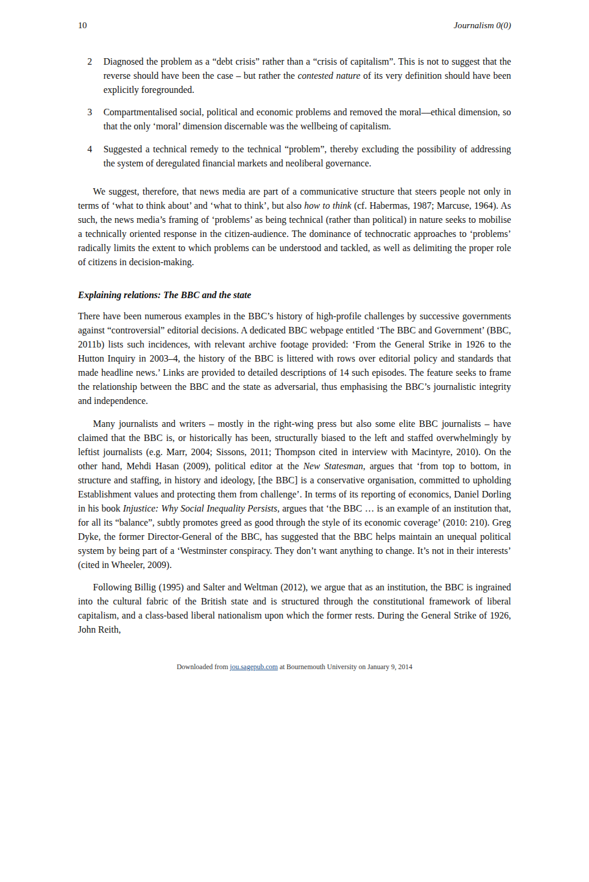10 Journalism 0(0)
2 Diagnosed the problem as a “debt crisis” rather than a “crisis of capitalism”. This is not to suggest that the reverse should have been the case – but rather the contested nature of its very definition should have been explicitly foregrounded.
3 Compartmentalised social, political and economic problems and removed the moral––ethical dimension, so that the only ‘moral’ dimension discernable was the wellbeing of capitalism.
4 Suggested a technical remedy to the technical “problem”, thereby excluding the possibility of addressing the system of deregulated financial markets and neoliberal governance.
We suggest, therefore, that news media are part of a communicative structure that steers people not only in terms of ‘what to think about’ and ‘what to think’, but also how to think (cf. Habermas, 1987; Marcuse, 1964). As such, the news media’s framing of ‘problems’ as being technical (rather than political) in nature seeks to mobilise a technically oriented response in the citizen-audience. The dominance of technocratic approaches to ‘problems’ radically limits the extent to which problems can be understood and tackled, as well as delimiting the proper role of citizens in decision-making.
Explaining relations: The BBC and the state
There have been numerous examples in the BBC’s history of high-profile challenges by successive governments against “controversial” editorial decisions. A dedicated BBC webpage entitled ‘The BBC and Government’ (BBC, 2011b) lists such incidences, with relevant archive footage provided: ‘From the General Strike in 1926 to the Hutton Inquiry in 2003–4, the history of the BBC is littered with rows over editorial policy and standards that made headline news.’ Links are provided to detailed descriptions of 14 such episodes. The feature seeks to frame the relationship between the BBC and the state as adversarial, thus emphasising the BBC’s journalistic integrity and independence.
Many journalists and writers – mostly in the right-wing press but also some elite BBC journalists – have claimed that the BBC is, or historically has been, structurally biased to the left and staffed overwhelmingly by leftist journalists (e.g. Marr, 2004; Sissons, 2011; Thompson cited in interview with Macintyre, 2010). On the other hand, Mehdi Hasan (2009), political editor at the New Statesman, argues that ‘from top to bottom, in structure and staffing, in history and ideology, [the BBC] is a conservative organisation, committed to upholding Establishment values and protecting them from challenge’. In terms of its reporting of economics, Daniel Dorling in his book Injustice: Why Social Inequality Persists, argues that ‘the BBC … is an example of an institution that, for all its “balance”, subtly promotes greed as good through the style of its economic coverage’ (2010: 210). Greg Dyke, the former Director-General of the BBC, has suggested that the BBC helps maintain an unequal political system by being part of a ‘Westminster conspiracy. They don’t want anything to change. It’s not in their interests’ (cited in Wheeler, 2009).
Following Billig (1995) and Salter and Weltman (2012), we argue that as an institution, the BBC is ingrained into the cultural fabric of the British state and is structured through the constitutional framework of liberal capitalism, and a class-based liberal nationalism upon which the former rests. During the General Strike of 1926, John Reith,
Downloaded from jou.sagepub.com at Bournemouth University on January 9, 2014